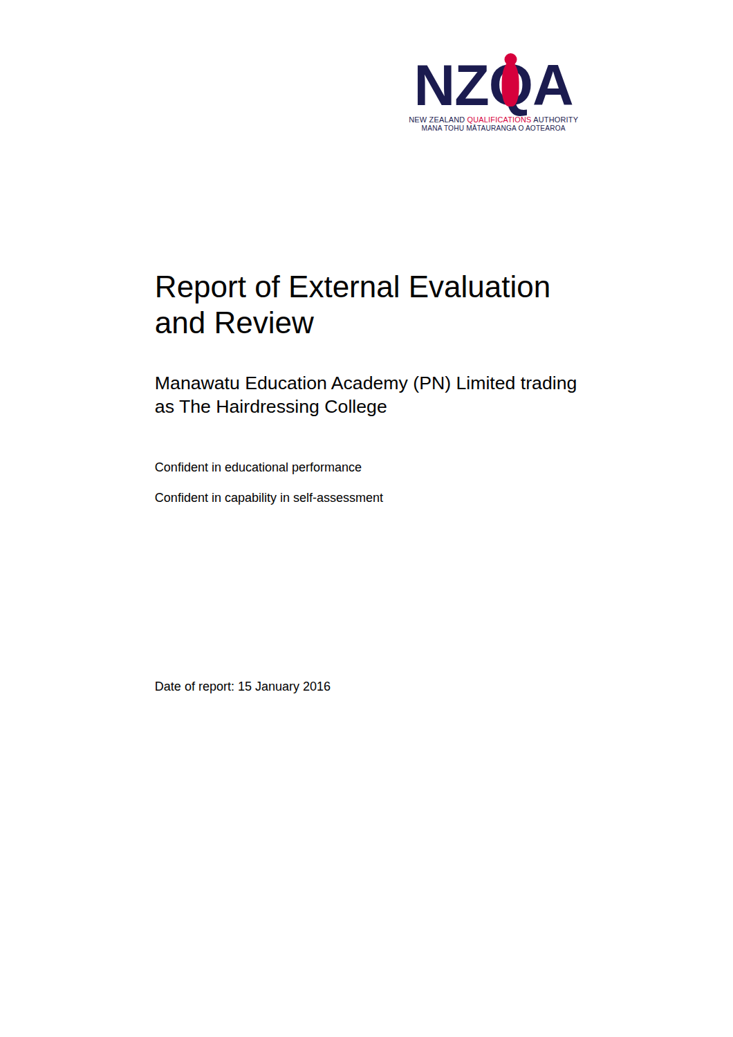NZQA
NEW ZEALAND QUALIFICATIONS AUTHORITY
MANA TOHU MĀTAURANGA O AOTEAROA
Report of External Evaluation and Review
Manawatu Education Academy (PN) Limited trading as The Hairdressing College
Confident in educational performance
Confident in capability in self-assessment
Date of report: 15 January 2016